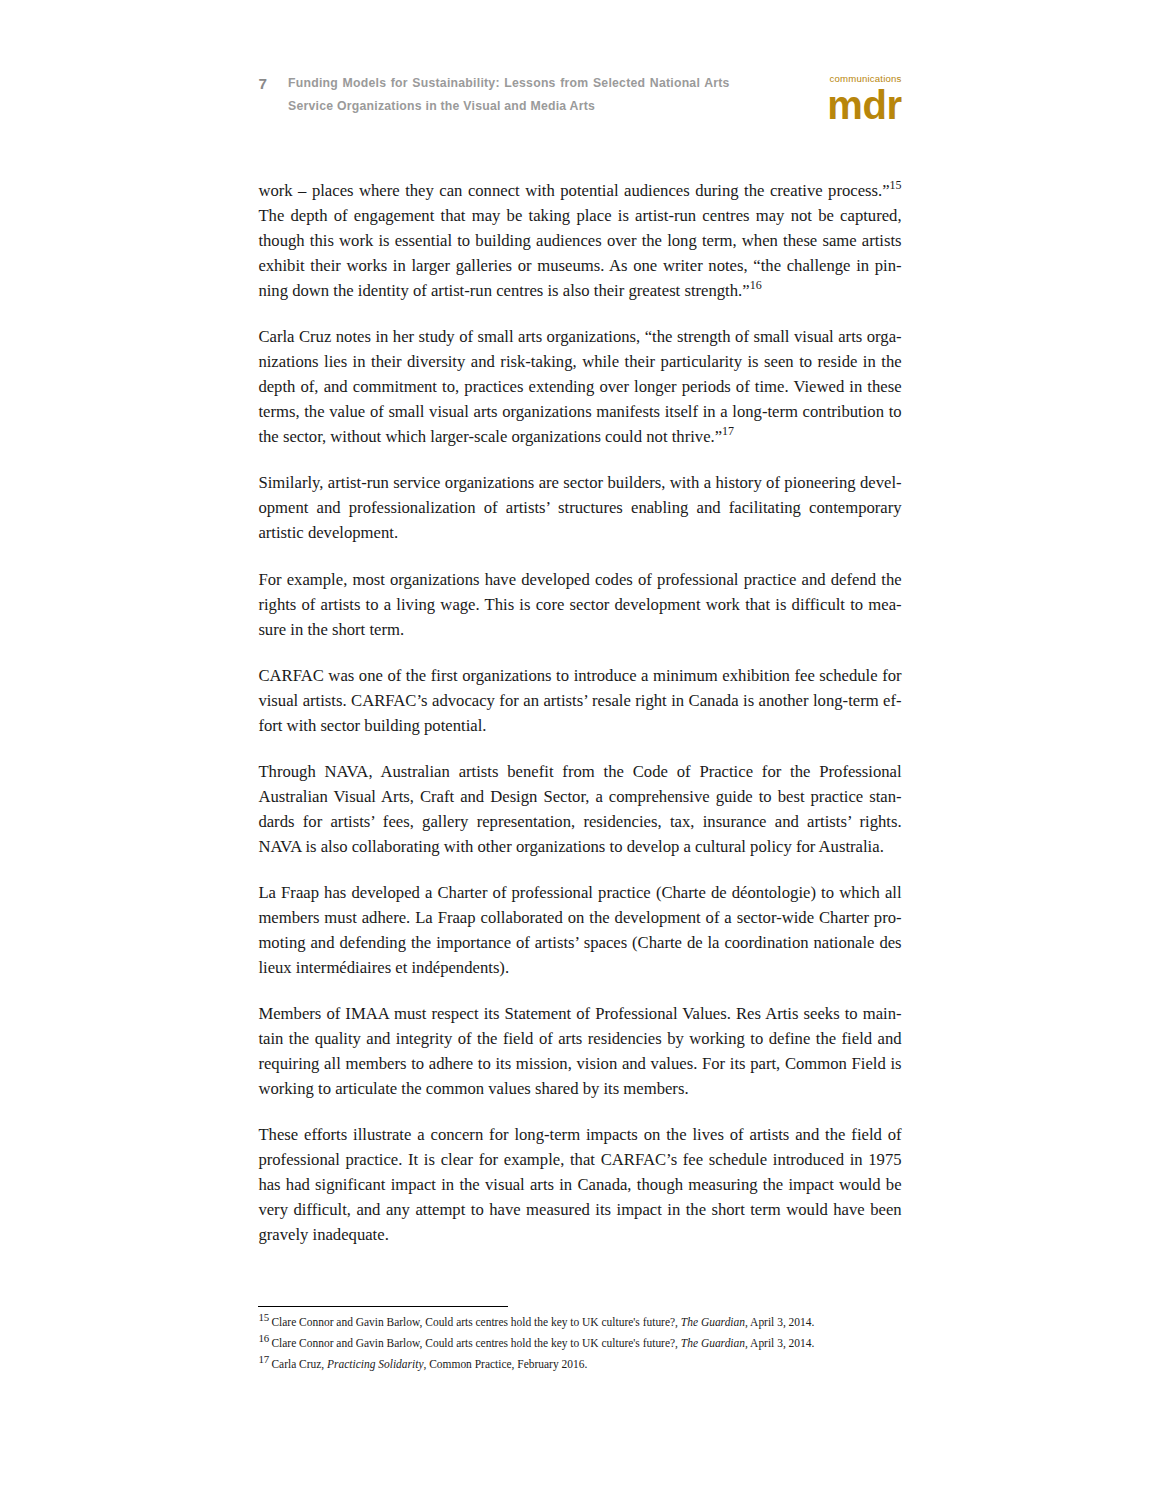7
Funding Models for Sustainability: Lessons from Selected National Arts Service Organizations in the Visual and Media Arts
communications mdr
work – places where they can connect with potential audiences during the creative process.”15 The depth of engagement that may be taking place is artist-run centres may not be captured, though this work is essential to building audiences over the long term, when these same artists exhibit their works in larger galleries or museums. As one writer notes, “the challenge in pinning down the identity of artist-run centres is also their greatest strength.”16
Carla Cruz notes in her study of small arts organizations, “the strength of small visual arts organizations lies in their diversity and risk-taking, while their particularity is seen to reside in the depth of, and commitment to, practices extending over longer periods of time. Viewed in these terms, the value of small visual arts organizations manifests itself in a long-term contribution to the sector, without which larger-scale organizations could not thrive.”17
Similarly, artist-run service organizations are sector builders, with a history of pioneering development and professionalization of artists’ structures enabling and facilitating contemporary artistic development.
For example, most organizations have developed codes of professional practice and defend the rights of artists to a living wage. This is core sector development work that is difficult to measure in the short term.
CARFAC was one of the first organizations to introduce a minimum exhibition fee schedule for visual artists. CARFAC’s advocacy for an artists’ resale right in Canada is another long-term effort with sector building potential.
Through NAVA, Australian artists benefit from the Code of Practice for the Professional Australian Visual Arts, Craft and Design Sector, a comprehensive guide to best practice standards for artists’ fees, gallery representation, residencies, tax, insurance and artists’ rights. NAVA is also collaborating with other organizations to develop a cultural policy for Australia.
La Fraap has developed a Charter of professional practice (Charte de déontologie) to which all members must adhere. La Fraap collaborated on the development of a sector-wide Charter promoting and defending the importance of artists’ spaces (Charte de la coordination nationale des lieux intermédiaires et indépendents).
Members of IMAA must respect its Statement of Professional Values. Res Artis seeks to maintain the quality and integrity of the field of arts residencies by working to define the field and requiring all members to adhere to its mission, vision and values. For its part, Common Field is working to articulate the common values shared by its members.
These efforts illustrate a concern for long-term impacts on the lives of artists and the field of professional practice. It is clear for example, that CARFAC’s fee schedule introduced in 1975 has had significant impact in the visual arts in Canada, though measuring the impact would be very difficult, and any attempt to have measured its impact in the short term would have been gravely inadequate.
15 Clare Connor and Gavin Barlow, Could arts centres hold the key to UK culture's future?, The Guardian, April 3, 2014.
16 Clare Connor and Gavin Barlow, Could arts centres hold the key to UK culture's future?, The Guardian, April 3, 2014.
17 Carla Cruz, Practicing Solidarity, Common Practice, February 2016.